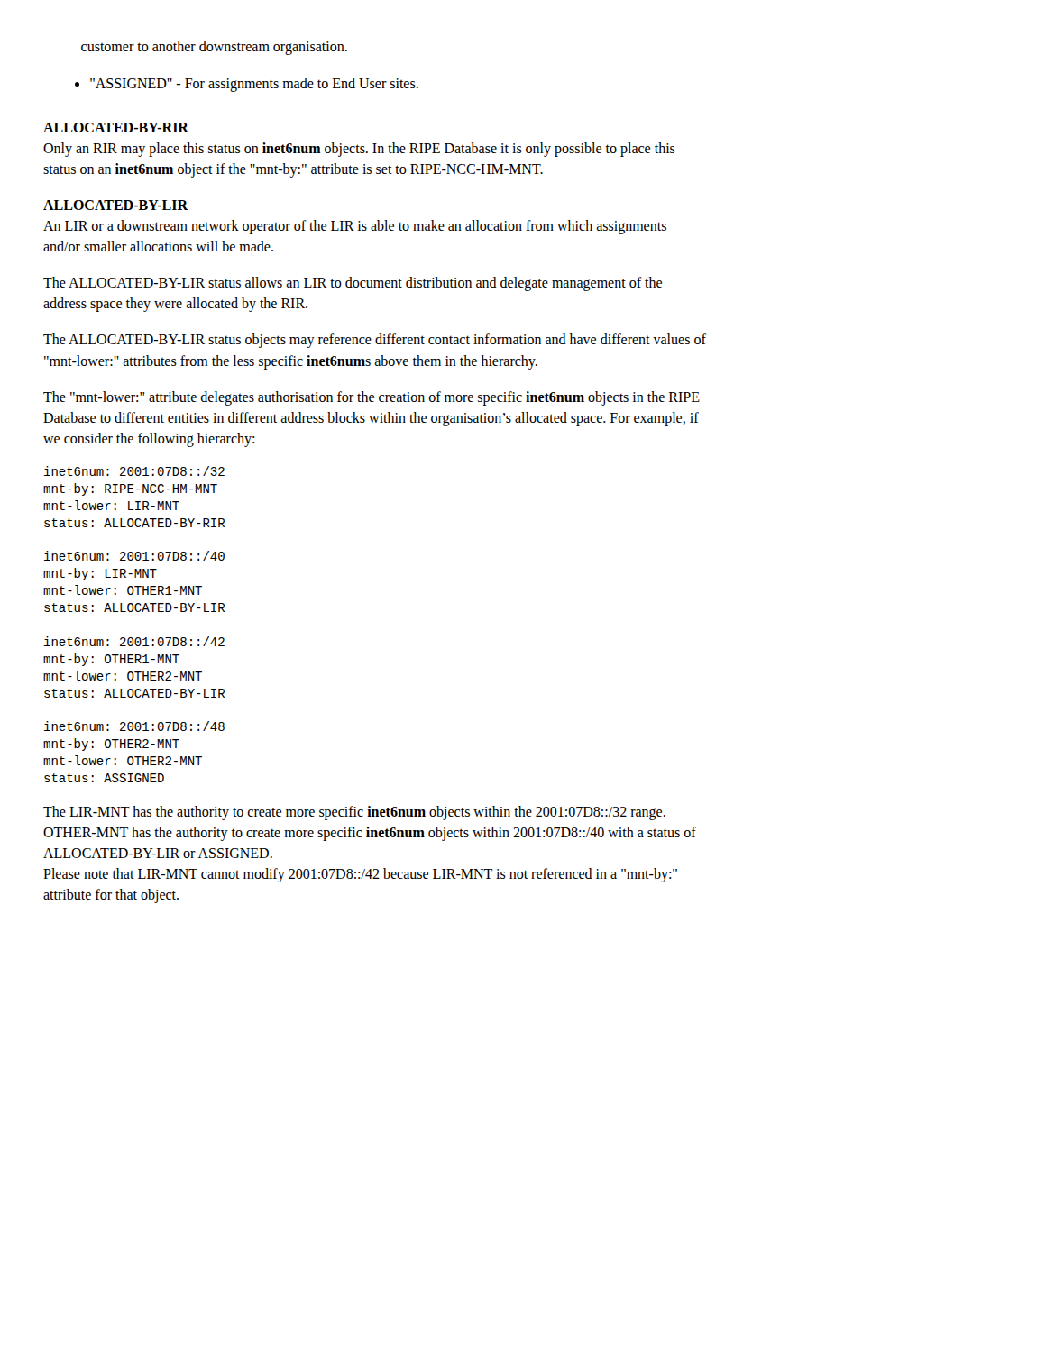customer to another downstream organisation.
"ASSIGNED" - For assignments made to End User sites.
ALLOCATED-BY-RIR
Only an RIR may place this status on inet6num objects. In the RIPE Database it is only possible to place this status on an inet6num object if the "mnt-by:" attribute is set to RIPE-NCC-HM-MNT.
ALLOCATED-BY-LIR
An LIR or a downstream network operator of the LIR is able to make an allocation from which assignments and/or smaller allocations will be made.
The ALLOCATED-BY-LIR status allows an LIR to document distribution and delegate management of the address space they were allocated by the RIR.
The ALLOCATED-BY-LIR status objects may reference different contact information and have different values of "mnt-lower:" attributes from the less specific inet6nums above them in the hierarchy.
The "mnt-lower:" attribute delegates authorisation for the creation of more specific inet6num objects in the RIPE Database to different entities in different address blocks within the organisation’s allocated space. For example, if we consider the following hierarchy:
inet6num: 2001:07D8::/32
mnt-by: RIPE-NCC-HM-MNT
mnt-lower: LIR-MNT
status: ALLOCATED-BY-RIR

inet6num: 2001:07D8::/40
mnt-by: LIR-MNT
mnt-lower: OTHER1-MNT
status: ALLOCATED-BY-LIR

inet6num: 2001:07D8::/42
mnt-by: OTHER1-MNT
mnt-lower: OTHER2-MNT
status: ALLOCATED-BY-LIR

inet6num: 2001:07D8::/48
mnt-by: OTHER2-MNT
mnt-lower: OTHER2-MNT
status: ASSIGNED
The LIR-MNT has the authority to create more specific inet6num objects within the 2001:07D8::/32 range.
OTHER-MNT has the authority to create more specific inet6num objects within 2001:07D8::/40 with a status of ALLOCATED-BY-LIR or ASSIGNED.
Please note that LIR-MNT cannot modify 2001:07D8::/42 because LIR-MNT is not referenced in a "mnt-by:" attribute for that object.